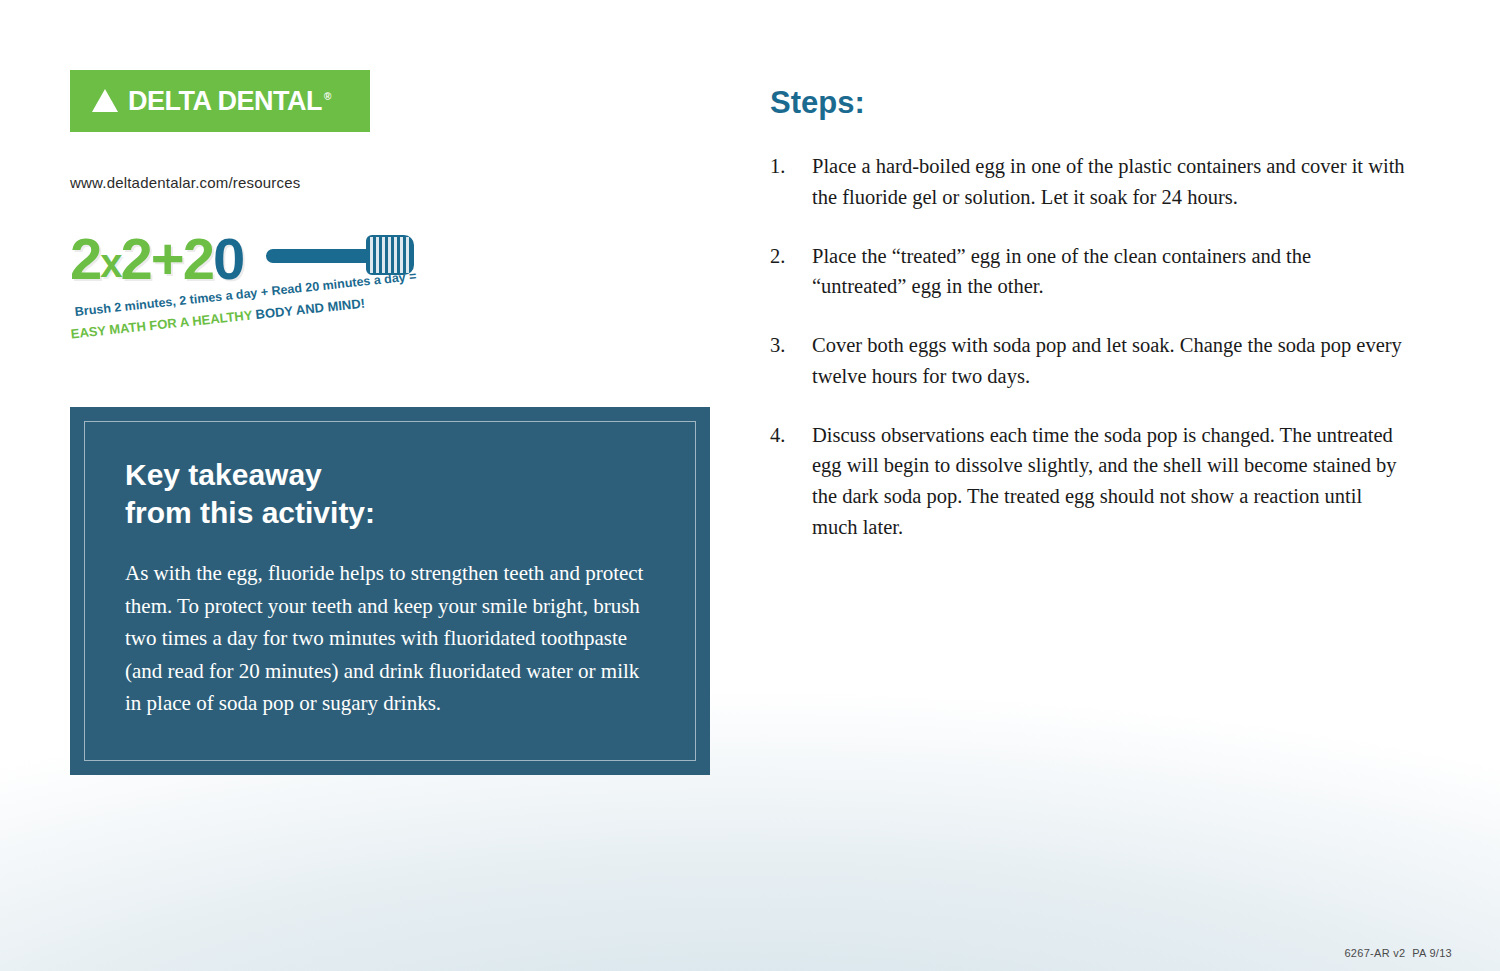DELTA DENTAL®
www.deltadentalar.com/resources
2x2+20
Brush 2 minutes, 2 times a day + Read 20 minutes a day =
EASY MATH FOR A HEALTHY BODY AND MIND!
Key takeaway
from this activity:
As with the egg, fluoride helps to strengthen teeth and protect them. To protect your teeth and keep your smile bright, brush two times a day for two minutes with fluoridated toothpaste (and read for 20 minutes) and drink fluoridated water or milk in place of soda pop or sugary drinks.
Steps:
Place a hard-boiled egg in one of the plastic containers and cover it with the fluoride gel or solution. Let it soak for 24 hours.
Place the “treated” egg in one of the clean containers and the “untreated” egg in the other.
Cover both eggs with soda pop and let soak. Change the soda pop every twelve hours for two days.
Discuss observations each time the soda pop is changed. The untreated egg will begin to dissolve slightly, and the shell will become stained by the dark soda pop. The treated egg should not show a reaction until much later.
6267-AR v2 PA 9/13